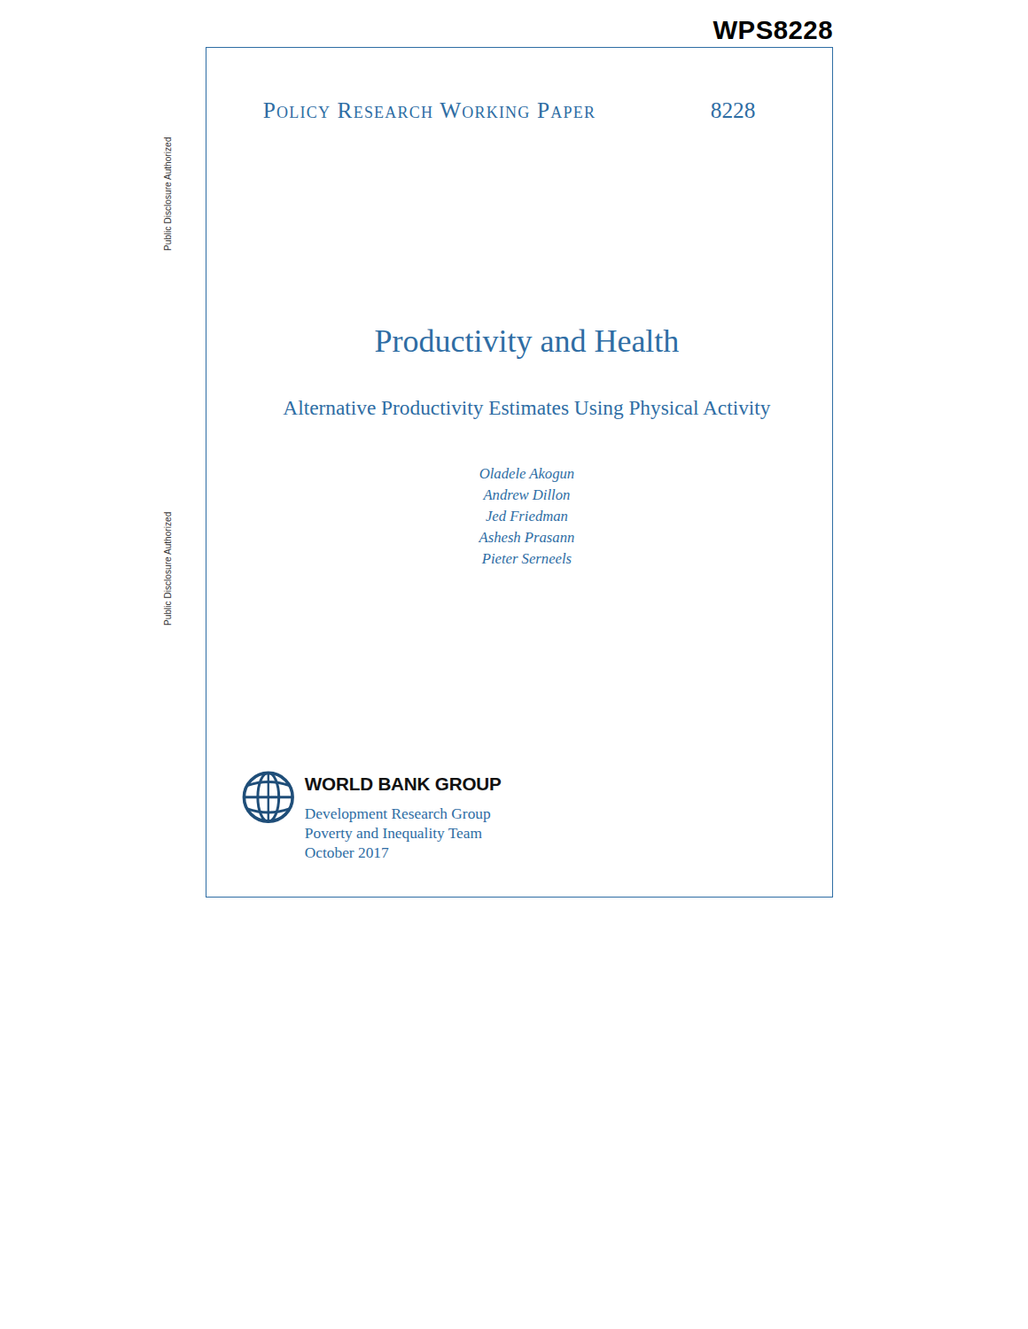WPS8228
Public Disclosure Authorized
Public Disclosure Authorized
Policy Research Working Paper 8228
Productivity and Health
Alternative Productivity Estimates Using Physical Activity
Oladele Akogun
Andrew Dillon
Jed Friedman
Ashesh Prasann
Pieter Serneels
WORLD BANK GROUP
Development Research Group
Poverty and Inequality Team
October 2017